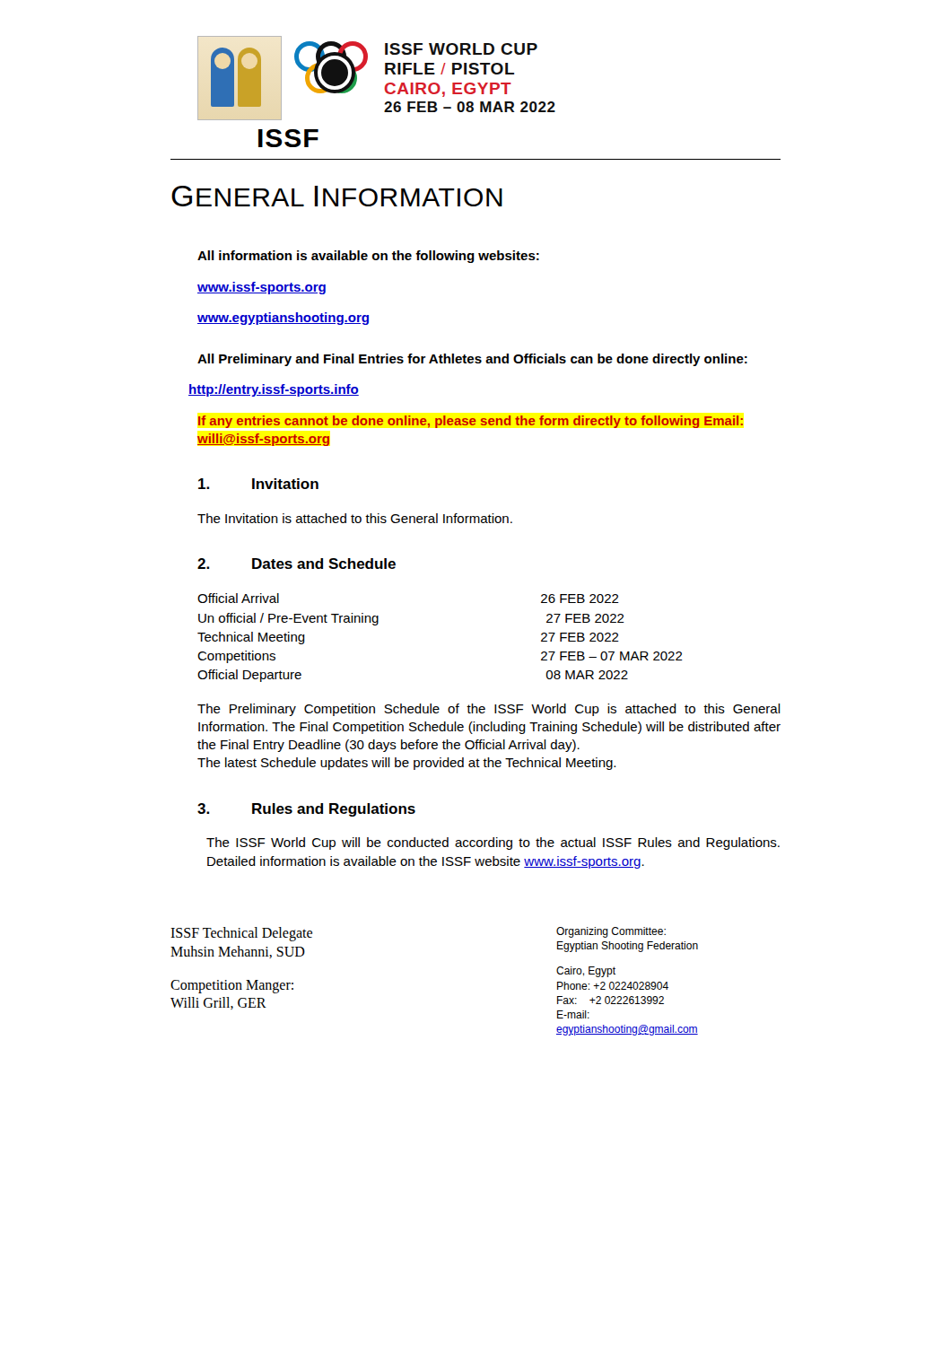ISSF WORLD CUP
RIFLE / PISTOL
CAIRO, EGYPT
26 FEB – 08 MAR 2022
ISSF
GENERAL INFORMATION
All information is available on the following websites:
www.issf-sports.org
www.egyptianshooting.org
All Preliminary and Final Entries for Athletes and Officials can be done directly online:
http://entry.issf-sports.info
If any entries cannot be done online, please send the form directly to following Email: willi@issf-sports.org
1. Invitation
The Invitation is attached to this General Information.
2. Dates and Schedule
| Official Arrival | 26 FEB 2022 |
| Un official / Pre-Event Training | 27 FEB 2022 |
| Technical Meeting | 27 FEB 2022 |
| Competitions | 27 FEB – 07 MAR 2022 |
| Official Departure | 08 MAR 2022 |
The Preliminary Competition Schedule of the ISSF World Cup is attached to this General Information. The Final Competition Schedule (including Training Schedule) will be distributed after the Final Entry Deadline (30 days before the Official Arrival day).
The latest Schedule updates will be provided at the Technical Meeting.
3. Rules and Regulations
The ISSF World Cup will be conducted according to the actual ISSF Rules and Regulations. Detailed information is available on the ISSF website www.issf-sports.org.
ISSF Technical Delegate
Muhsin Mehanni, SUD
Competition Manger:
Willi Grill, GER
Organizing Committee:
Egyptian Shooting Federation
Cairo, Egypt
Phone: +2 0224028904
Fax: +2 0222613992
E-mail:
egyptianshooting@gmail.com